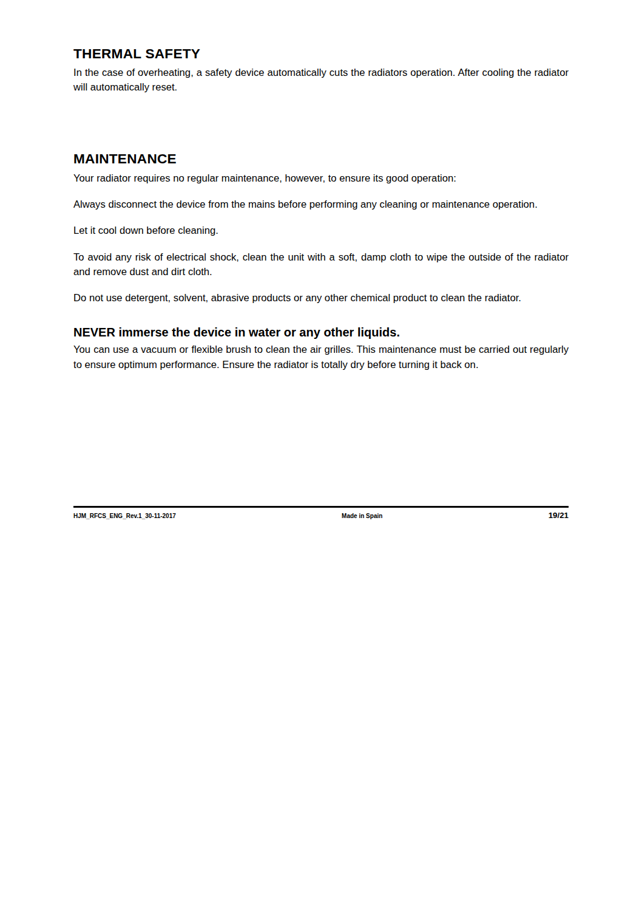THERMAL SAFETY
In the case of overheating, a safety device automatically cuts the radiators operation. After cooling the radiator will automatically reset.
MAINTENANCE
Your radiator requires no regular maintenance, however, to ensure its good operation:
Always disconnect the device from the mains before performing any cleaning or maintenance operation.
Let it cool down before cleaning.
To avoid any risk of electrical shock, clean the unit with a soft, damp cloth to wipe the outside of the radiator and remove dust and dirt cloth.
Do not use detergent, solvent, abrasive products or any other chemical product to clean the radiator.
NEVER immerse the device in water or any other liquids.
You can use a vacuum or flexible brush to clean the air grilles. This maintenance must be carried out regularly to ensure optimum performance. Ensure the radiator is totally dry before turning it back on.
HJM_RFCS_ENG_Rev.1_30-11-2017 Made in Spain 19/21